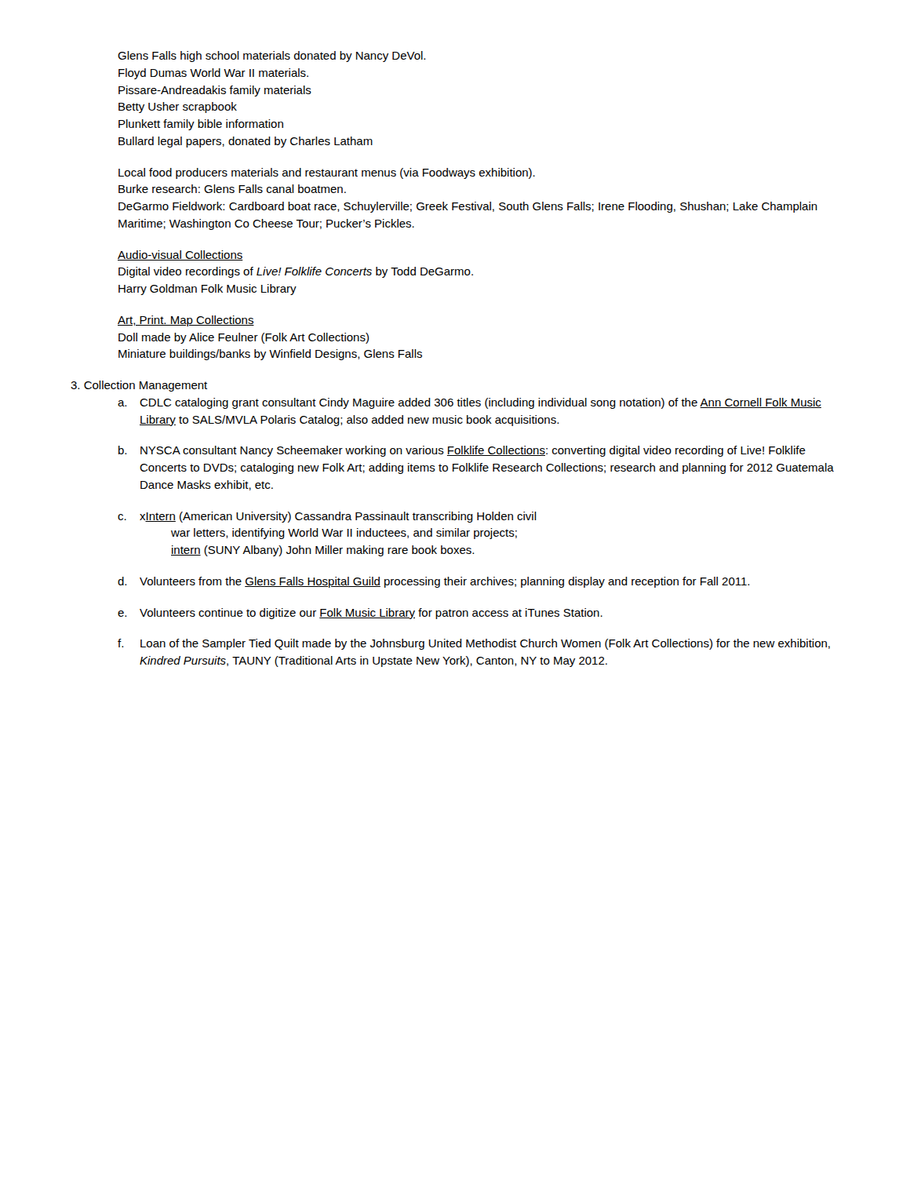Glens Falls high school materials donated by Nancy DeVol.
Floyd Dumas World War II materials.
Pissare-Andreadakis family materials
Betty Usher scrapbook
Plunkett family bible information
Bullard legal papers, donated by Charles Latham
Local food producers materials and restaurant menus (via Foodways exhibition).
Burke research: Glens Falls canal boatmen.
DeGarmo Fieldwork: Cardboard boat race, Schuylerville; Greek Festival, South Glens Falls; Irene Flooding, Shushan; Lake Champlain Maritime; Washington Co Cheese Tour; Pucker’s Pickles.
Audio-visual Collections
Digital video recordings of Live! Folklife Concerts by Todd DeGarmo.
Harry Goldman Folk Music Library
Art, Print. Map Collections
Doll made by Alice Feulner (Folk Art Collections)
Miniature buildings/banks by Winfield Designs, Glens Falls
Collection Management
CDLC cataloging grant consultant Cindy Maguire added 306 titles (including individual song notation) of the Ann Cornell Folk Music Library to SALS/MVLA Polaris Catalog; also added new music book acquisitions.
NYSCA consultant Nancy Scheemaker working on various Folklife Collections: converting digital video recording of Live! Folklife Concerts to DVDs; cataloging new Folk Art; adding items to Folklife Research Collections; research and planning for 2012 Guatemala Dance Masks exhibit, etc.
xIntern (American University) Cassandra Passinault transcribing Holden civil war letters, identifying World War II inductees, and similar projects; intern (SUNY Albany) John Miller making rare book boxes.
Volunteers from the Glens Falls Hospital Guild processing their archives; planning display and reception for Fall 2011.
Volunteers continue to digitize our Folk Music Library for patron access at iTunes Station.
Loan of the Sampler Tied Quilt made by the Johnsburg United Methodist Church Women (Folk Art Collections) for the new exhibition, Kindred Pursuits, TAUNY (Traditional Arts in Upstate New York), Canton, NY to May 2012.